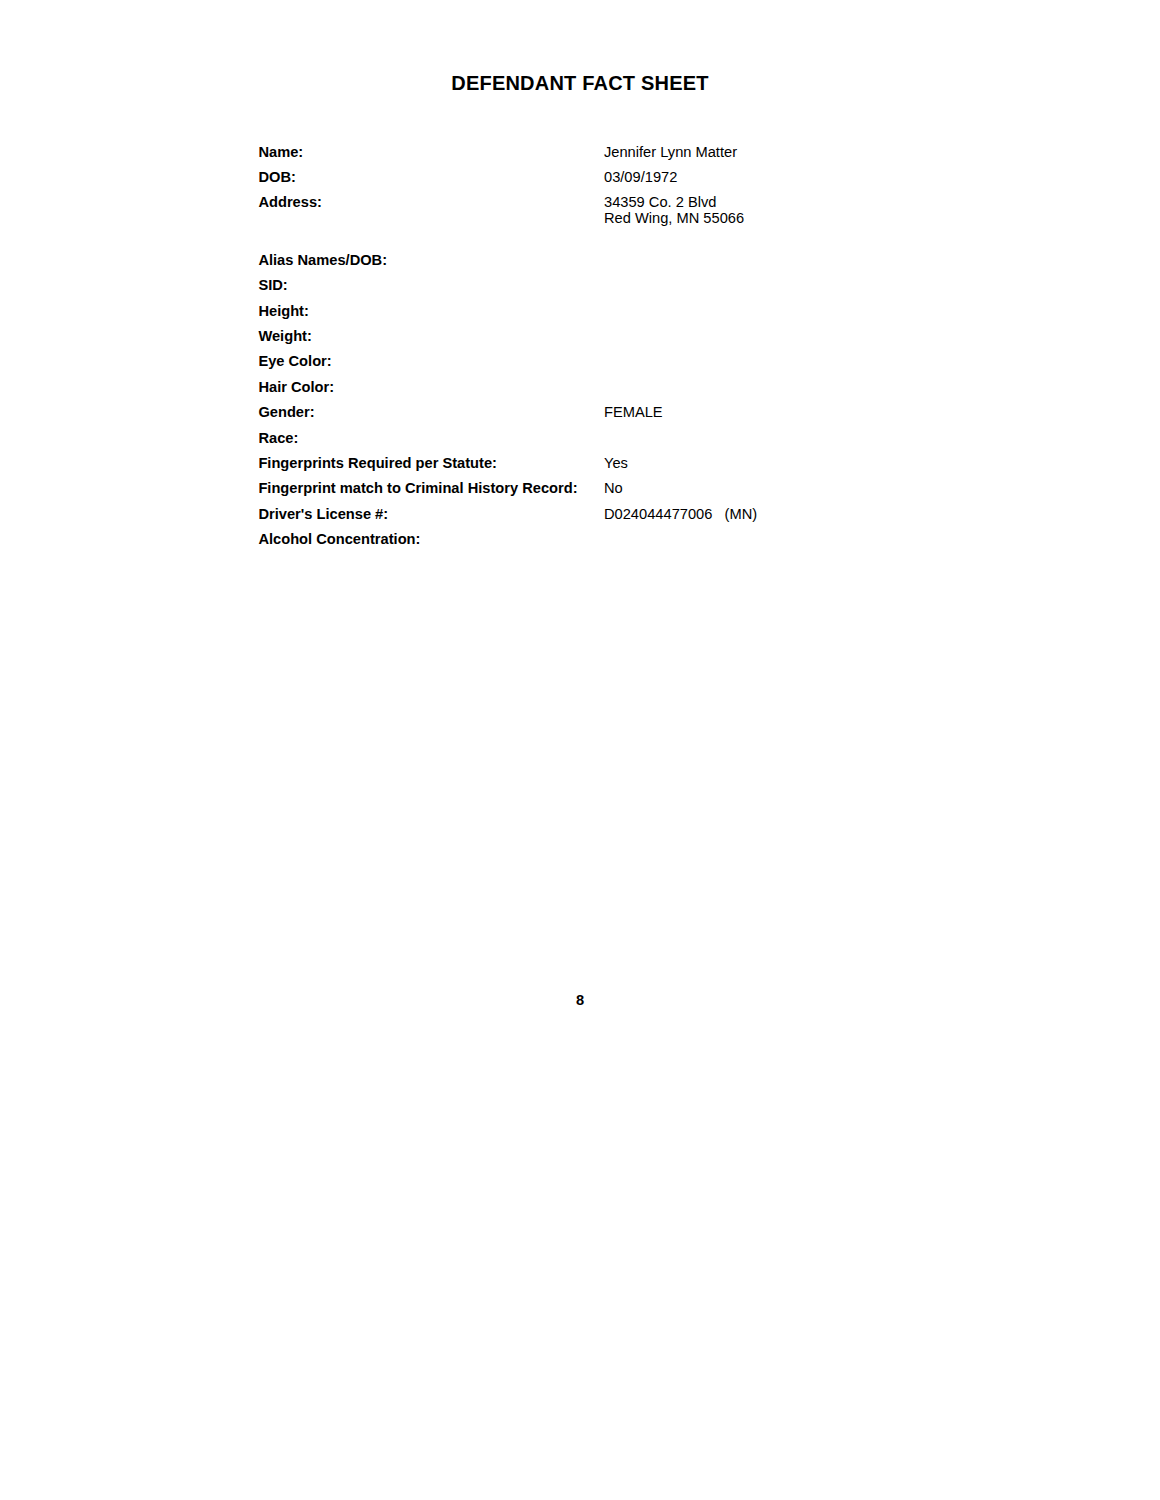DEFENDANT FACT SHEET
| Name: | Jennifer Lynn Matter |
| DOB: | 03/09/1972 |
| Address: | 34359 Co. 2 Blvd Red Wing, MN 55066 |
| Alias Names/DOB: | |
| SID: | |
| Height: | |
| Weight: | |
| Eye Color: | |
| Hair Color: | |
| Gender: | FEMALE |
| Race: | |
| Fingerprints Required per Statute: | Yes |
| Fingerprint match to Criminal History Record: | No |
| Driver's License #: | D024044477006 (MN) |
| Alcohol Concentration: | |
8